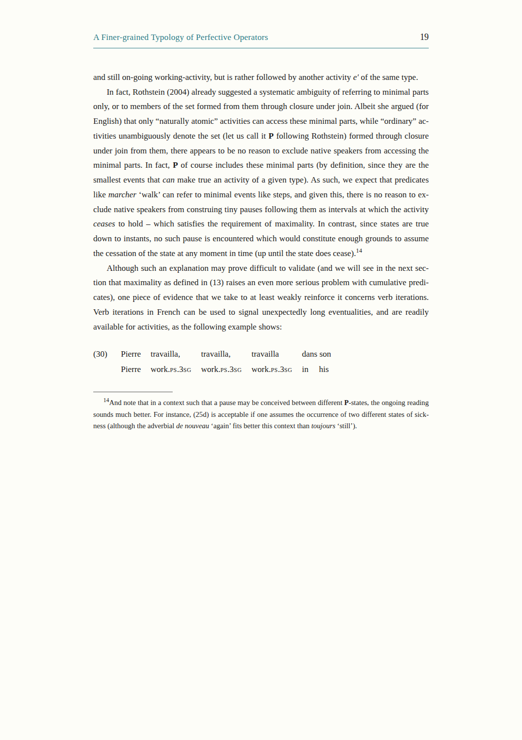A Finer-grained Typology of Perfective Operators 19
and still on-going working-activity, but is rather followed by another activity e′ of the same type.
In fact, Rothstein (2004) already suggested a systematic ambiguity of referring to minimal parts only, or to members of the set formed from them through closure under join. Albeit she argued (for English) that only “naturally atomic” activities can access these minimal parts, while “ordinary” activities unambiguously denote the set (let us call it P following Rothstein) formed through closure under join from them, there appears to be no reason to exclude native speakers from accessing the minimal parts. In fact, P of course includes these minimal parts (by definition, since they are the smallest events that can make true an activity of a given type). As such, we expect that predicates like marcher ‘walk’ can refer to minimal events like steps, and given this, there is no reason to exclude native speakers from construing tiny pauses following them as intervals at which the activity ceases to hold – which satisfies the requirement of maximality. In contrast, since states are true down to instants, no such pause is encountered which would constitute enough grounds to assume the cessation of the state at any moment in time (up until the state does cease).14
Although such an explanation may prove difficult to validate (and we will see in the next section that maximality as defined in (13) raises an even more serious problem with cumulative predicates), one piece of evidence that we take to at least weakly reinforce it concerns verb iterations. Verb iterations in French can be used to signal unexpectedly long eventualities, and are readily available for activities, as the following example shows:
(30)
Pierre travailla, travailla, travailla dans son Pierre work.ps.3sg work.ps.3sg work.ps.3sg in his
14And note that in a context such that a pause may be conceived between different P-states, the ongoing reading sounds much better. For instance, (25d) is acceptable if one assumes the occurrence of two different states of sickness (although the adverbial de nouveau ‘again’ fits better this context than toujours ‘still’).